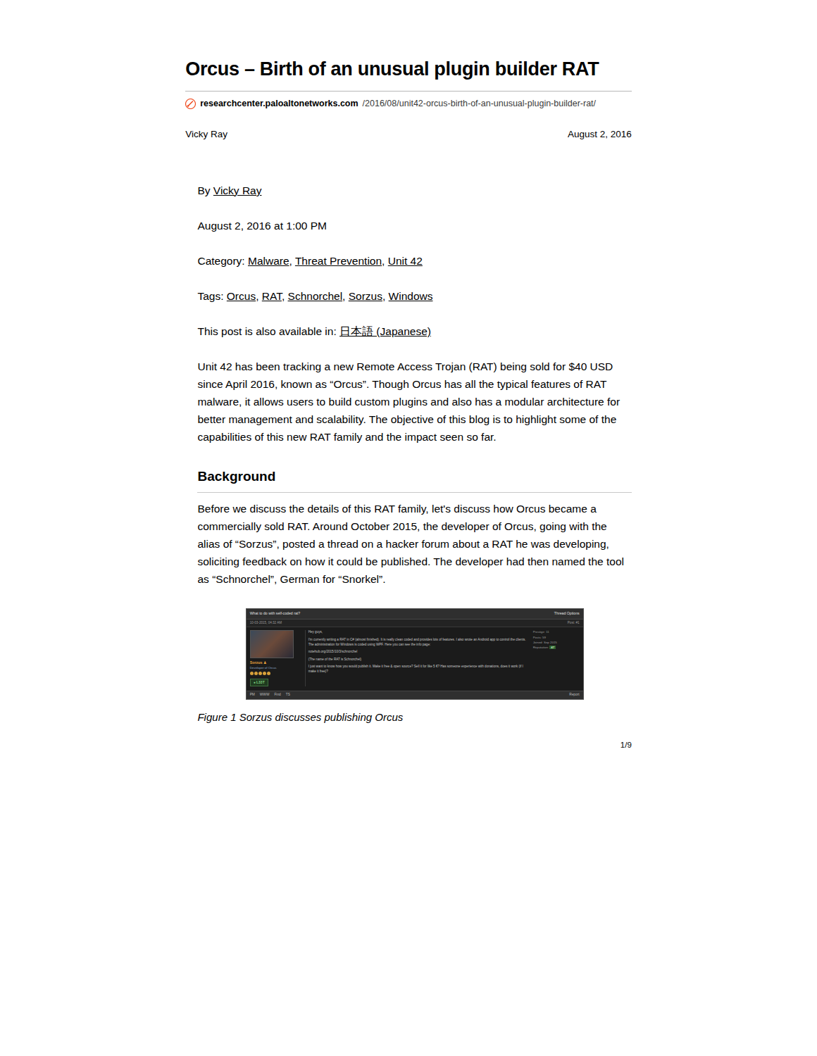Orcus – Birth of an unusual plugin builder RAT
researchcenter.paloaltonetworks.com/2016/08/unit42-orcus-birth-of-an-unusual-plugin-builder-rat/
Vicky Ray August 2, 2016
By Vicky Ray
August 2, 2016 at 1:00 PM
Category: Malware, Threat Prevention, Unit 42
Tags: Orcus, RAT, Schnorchel, Sorzus, Windows
This post is also available in: 日本語 (Japanese)
Unit 42 has been tracking a new Remote Access Trojan (RAT) being sold for $40 USD since April 2016, known as “Orcus”. Though Orcus has all the typical features of RAT malware, it allows users to build custom plugins and also has a modular architecture for better management and scalability. The objective of this blog is to highlight some of the capabilities of this new RAT family and the impact seen so far.
Background
Before we discuss the details of this RAT family, let's discuss how Orcus became a commercially sold RAT. Around October 2015, the developer of Orcus, going with the alias of “Sorzus”, posted a thread on a hacker forum about a RAT he was developing, soliciting feedback on how it could be published. The developer had then named the tool as “Schnorchel”, German for “Snorkel”.
What to do with self-coded rat? Thread Options
10-03-2015, 04:32 AM Post: #1
Sorzus ♟
Developer of Orcus
● L33T
Hey guys,
I'm currently writing a RAT in C# (almost finished). It is really clean coded and provides lots of features. I also wrote an Android app to control the clients. The administration for Windows is coded using WPF. Here you can see the info page:
notehub.org/2015/10/3/schnorchel
(The name of the RAT is Schnorchel)
I just want to know how you would publish it. Make it free & open source? Sell it for like 5 €? Has someone experience with donations, does it work (if I make it free)?
Prestige: 11
Posts: 59
Joined: Sep 2015
Reputation: 47
PM WWW Find TS Report
Figure 1 Sorzus discusses publishing Orcus
1/9